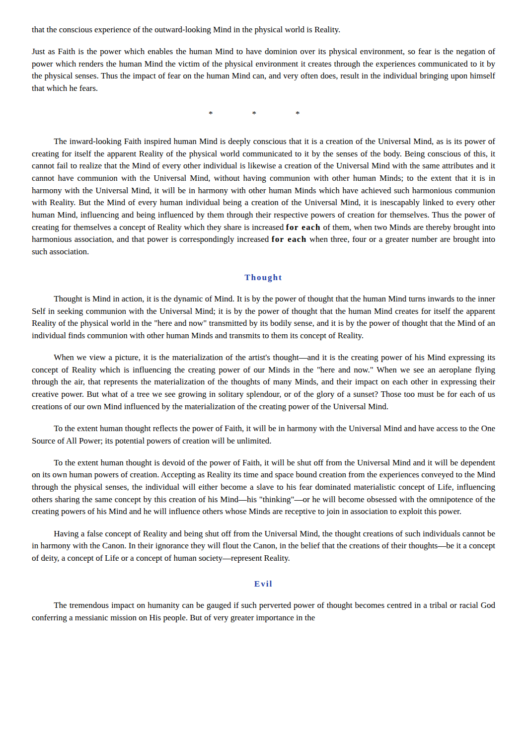that the conscious experience of the outward-looking Mind in the physical world is Reality.
Just as Faith is the power which enables the human Mind to have dominion over its physical environment, so fear is the negation of power which renders the human Mind the victim of the physical environment it creates through the experiences communicated to it by the physical senses. Thus the impact of fear on the human Mind can, and very often does, result in the individual bringing upon himself that which he fears.
* * *
The inward-looking Faith inspired human Mind is deeply conscious that it is a creation of the Universal Mind, as is its power of creating for itself the apparent Reality of the physical world communicated to it by the senses of the body. Being conscious of this, it cannot fail to realize that the Mind of every other individual is likewise a creation of the Universal Mind with the same attributes and it cannot have communion with the Universal Mind, without having communion with other human Minds; to the extent that it is in harmony with the Universal Mind, it will be in harmony with other human Minds which have achieved such harmonious communion with Reality. But the Mind of every human individual being a creation of the Universal Mind, it is inescapably linked to every other human Mind, influencing and being influenced by them through their respective powers of creation for themselves. Thus the power of creating for themselves a concept of Reality which they share is increased for each of them, when two Minds are thereby brought into harmonious association, and that power is correspondingly increased for each when three, four or a greater number are brought into such association.
Thought
Thought is Mind in action, it is the dynamic of Mind. It is by the power of thought that the human Mind turns inwards to the inner Self in seeking communion with the Universal Mind; it is by the power of thought that the human Mind creates for itself the apparent Reality of the physical world in the "here and now" transmitted by its bodily sense, and it is by the power of thought that the Mind of an individual finds communion with other human Minds and transmits to them its concept of Reality.
When we view a picture, it is the materialization of the artist's thought—and it is the creating power of his Mind expressing its concept of Reality which is influencing the creating power of our Minds in the "here and now." When we see an aeroplane flying through the air, that represents the materialization of the thoughts of many Minds, and their impact on each other in expressing their creative power. But what of a tree we see growing in solitary splendour, or of the glory of a sunset? Those too must be for each of us creations of our own Mind influenced by the materialization of the creating power of the Universal Mind.
To the extent human thought reflects the power of Faith, it will be in harmony with the Universal Mind and have access to the One Source of All Power; its potential powers of creation will be unlimited.
To the extent human thought is devoid of the power of Faith, it will be shut off from the Universal Mind and it will be dependent on its own human powers of creation. Accepting as Reality its time and space bound creation from the experiences conveyed to the Mind through the physical senses, the individual will either become a slave to his fear dominated materialistic concept of Life, influencing others sharing the same concept by this creation of his Mind—his "thinking"—or he will become obsessed with the omnipotence of the creating powers of his Mind and he will influence others whose Minds are receptive to join in association to exploit this power.
Having a false concept of Reality and being shut off from the Universal Mind, the thought creations of such individuals cannot be in harmony with the Canon. In their ignorance they will flout the Canon, in the belief that the creations of their thoughts—be it a concept of deity, a concept of Life or a concept of human society—represent Reality.
Evil
The tremendous impact on humanity can be gauged if such perverted power of thought becomes centred in a tribal or racial God conferring a messianic mission on His people. But of very greater importance in the